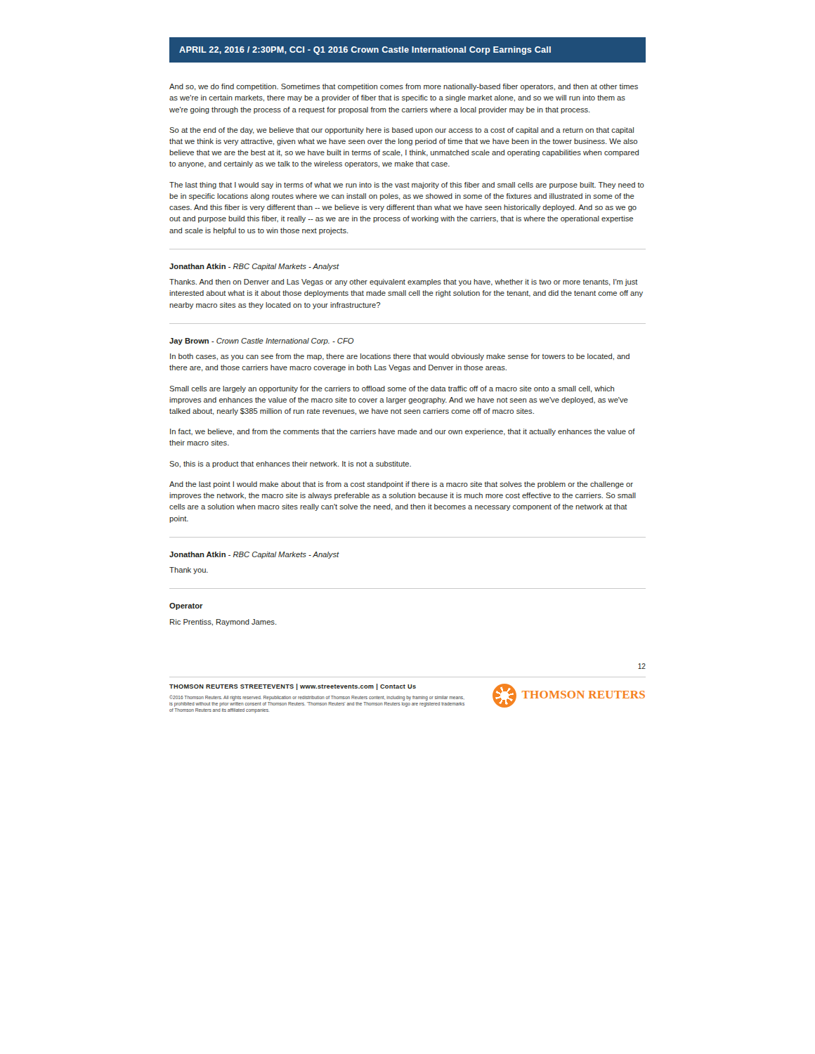APRIL 22, 2016 / 2:30PM, CCI - Q1 2016 Crown Castle International Corp Earnings Call
And so, we do find competition. Sometimes that competition comes from more nationally-based fiber operators, and then at other times as we're in certain markets, there may be a provider of fiber that is specific to a single market alone, and so we will run into them as we're going through the process of a request for proposal from the carriers where a local provider may be in that process.
So at the end of the day, we believe that our opportunity here is based upon our access to a cost of capital and a return on that capital that we think is very attractive, given what we have seen over the long period of time that we have been in the tower business. We also believe that we are the best at it, so we have built in terms of scale, I think, unmatched scale and operating capabilities when compared to anyone, and certainly as we talk to the wireless operators, we make that case.
The last thing that I would say in terms of what we run into is the vast majority of this fiber and small cells are purpose built. They need to be in specific locations along routes where we can install on poles, as we showed in some of the fixtures and illustrated in some of the cases. And this fiber is very different than -- we believe is very different than what we have seen historically deployed. And so as we go out and purpose build this fiber, it really -- as we are in the process of working with the carriers, that is where the operational expertise and scale is helpful to us to win those next projects.
Jonathan Atkin - RBC Capital Markets - Analyst
Thanks. And then on Denver and Las Vegas or any other equivalent examples that you have, whether it is two or more tenants, I'm just interested about what is it about those deployments that made small cell the right solution for the tenant, and did the tenant come off any nearby macro sites as they located on to your infrastructure?
Jay Brown - Crown Castle International Corp. - CFO
In both cases, as you can see from the map, there are locations there that would obviously make sense for towers to be located, and there are, and those carriers have macro coverage in both Las Vegas and Denver in those areas.
Small cells are largely an opportunity for the carriers to offload some of the data traffic off of a macro site onto a small cell, which improves and enhances the value of the macro site to cover a larger geography. And we have not seen as we've deployed, as we've talked about, nearly $385 million of run rate revenues, we have not seen carriers come off of macro sites.
In fact, we believe, and from the comments that the carriers have made and our own experience, that it actually enhances the value of their macro sites.
So, this is a product that enhances their network. It is not a substitute.
And the last point I would make about that is from a cost standpoint if there is a macro site that solves the problem or the challenge or improves the network, the macro site is always preferable as a solution because it is much more cost effective to the carriers. So small cells are a solution when macro sites really can't solve the need, and then it becomes a necessary component of the network at that point.
Jonathan Atkin - RBC Capital Markets - Analyst
Thank you.
Operator
Ric Prentiss, Raymond James.
12
THOMSON REUTERS STREETEVENTS | www.streetevents.com | Contact Us
©2016 Thomson Reuters. All rights reserved. Republication or redistribution of Thomson Reuters content, including by framing or similar means, is prohibited without the prior written consent of Thomson Reuters. 'Thomson Reuters' and the Thomson Reuters logo are registered trademarks of Thomson Reuters and its affiliated companies.
THOMSON REUTERS